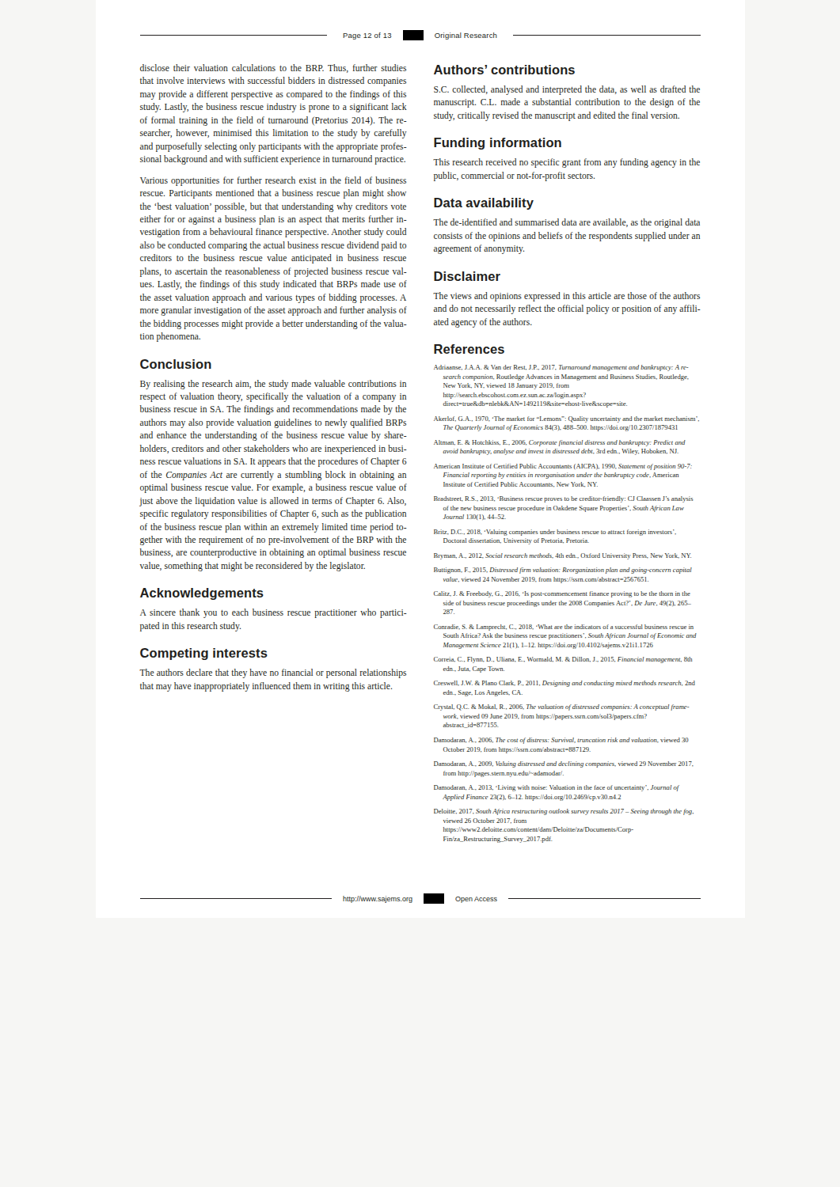Page 12 of 13 Original Research
disclose their valuation calculations to the BRP. Thus, further studies that involve interviews with successful bidders in distressed companies may provide a different perspective as compared to the findings of this study. Lastly, the business rescue industry is prone to a significant lack of formal training in the field of turnaround (Pretorius 2014). The researcher, however, minimised this limitation to the study by carefully and purposefully selecting only participants with the appropriate professional background and with sufficient experience in turnaround practice.
Various opportunities for further research exist in the field of business rescue. Participants mentioned that a business rescue plan might show the ‘best valuation’ possible, but that understanding why creditors vote either for or against a business plan is an aspect that merits further investigation from a behavioural finance perspective. Another study could also be conducted comparing the actual business rescue dividend paid to creditors to the business rescue value anticipated in business rescue plans, to ascertain the reasonableness of projected business rescue values. Lastly, the findings of this study indicated that BRPs made use of the asset valuation approach and various types of bidding processes. A more granular investigation of the asset approach and further analysis of the bidding processes might provide a better understanding of the valuation phenomena.
Conclusion
By realising the research aim, the study made valuable contributions in respect of valuation theory, specifically the valuation of a company in business rescue in SA. The findings and recommendations made by the authors may also provide valuation guidelines to newly qualified BRPs and enhance the understanding of the business rescue value by shareholders, creditors and other stakeholders who are inexperienced in business rescue valuations in SA. It appears that the procedures of Chapter 6 of the Companies Act are currently a stumbling block in obtaining an optimal business rescue value. For example, a business rescue value of just above the liquidation value is allowed in terms of Chapter 6. Also, specific regulatory responsibilities of Chapter 6, such as the publication of the business rescue plan within an extremely limited time period together with the requirement of no pre-involvement of the BRP with the business, are counterproductive in obtaining an optimal business rescue value, something that might be reconsidered by the legislator.
Acknowledgements
A sincere thank you to each business rescue practitioner who participated in this research study.
Competing interests
The authors declare that they have no financial or personal relationships that may have inappropriately influenced them in writing this article.
Authors’ contributions
S.C. collected, analysed and interpreted the data, as well as drafted the manuscript. C.L. made a substantial contribution to the design of the study, critically revised the manuscript and edited the final version.
Funding information
This research received no specific grant from any funding agency in the public, commercial or not-for-profit sectors.
Data availability
The de-identified and summarised data are available, as the original data consists of the opinions and beliefs of the respondents supplied under an agreement of anonymity.
Disclaimer
The views and opinions expressed in this article are those of the authors and do not necessarily reflect the official policy or position of any affiliated agency of the authors.
References
Adriaanse, J.A.A. & Van der Rest, J.P., 2017, Turnaround management and bankruptcy: A research companion, Routledge Advances in Management and Business Studies, Routledge, New York, NY, viewed 18 January 2019, from http://search.ebscohost.com.ez.sun.ac.za/login.aspx?direct=true&db=nlebk&AN=1492119&site=ehost-live&scope=site.
Akerlof, G.A., 1970, ‘The market for “Lemons”: Quality uncertainty and the market mechanism’, The Quarterly Journal of Economics 84(3), 488–500. https://doi.org/10.2307/1879431
Altman, E. & Hotchkiss, E., 2006, Corporate financial distress and bankruptcy: Predict and avoid bankruptcy, analyse and invest in distressed debt, 3rd edn., Wiley, Hoboken, NJ.
American Institute of Certified Public Accountants (AICPA), 1990, Statement of position 90-7: Financial reporting by entities in reorganisation under the bankruptcy code, American Institute of Certified Public Accountants, New York, NY.
Bradstreet, R.S., 2013, ‘Business rescue proves to be creditor-friendly: CJ Claassen J’s analysis of the new business rescue procedure in Oakdene Square Properties’, South African Law Journal 130(1), 44–52.
Britz, D.C., 2018, ‘Valuing companies under business rescue to attract foreign investors’, Doctoral dissertation, University of Pretoria, Pretoria.
Bryman, A., 2012, Social research methods, 4th edn., Oxford University Press, New York, NY.
Buttignon, F., 2015, Distressed firm valuation: Reorganization plan and going-concern capital value, viewed 24 November 2019, from https://ssrn.com/abstract=2567651.
Calitz, J. & Freebody, G., 2016, ‘Is post-commencement finance proving to be the thorn in the side of business rescue proceedings under the 2008 Companies Act?’, De Jure, 49(2), 265–287.
Conradie, S. & Lamprecht, C., 2018, ‘What are the indicators of a successful business rescue in South Africa? Ask the business rescue practitioners’, South African Journal of Economic and Management Science 21(1), 1–12. https://doi.org/10.4102/sajems.v21i1.1726
Correia, C., Flynn, D., Uliana, E., Wormald, M. & Dillon, J., 2015, Financial management, 8th edn., Juta, Cape Town.
Creswell, J.W. & Plano Clark, P., 2011, Designing and conducting mixed methods research, 2nd edn., Sage, Los Angeles, CA.
Crystal, Q.C. & Mokal, R., 2006, The valuation of distressed companies: A conceptual framework, viewed 09 June 2019, from https://papers.ssrn.com/sol3/papers.cfm?abstract_id=877155.
Damodaran, A., 2006, The cost of distress: Survival, truncation risk and valuation, viewed 30 October 2019, from https://ssrn.com/abstract=887129.
Damodaran, A., 2009, Valuing distressed and declining companies, viewed 29 November 2017, from http://pages.stern.nyu.edu/~adamodar/.
Damodaran, A., 2013, ‘Living with noise: Valuation in the face of uncertainty’, Journal of Applied Finance 23(2), 6–12. https://doi.org/10.2469/cp.v30.n4.2
Deloitte, 2017, South Africa restructuring outlook survey results 2017 – Seeing through the fog, viewed 26 October 2017, from https://www2.deloitte.com/content/dam/Deloitte/za/Documents/Corp-Fin/za_Restructuring_Survey_2017.pdf.
http://www.sajems.org Open Access